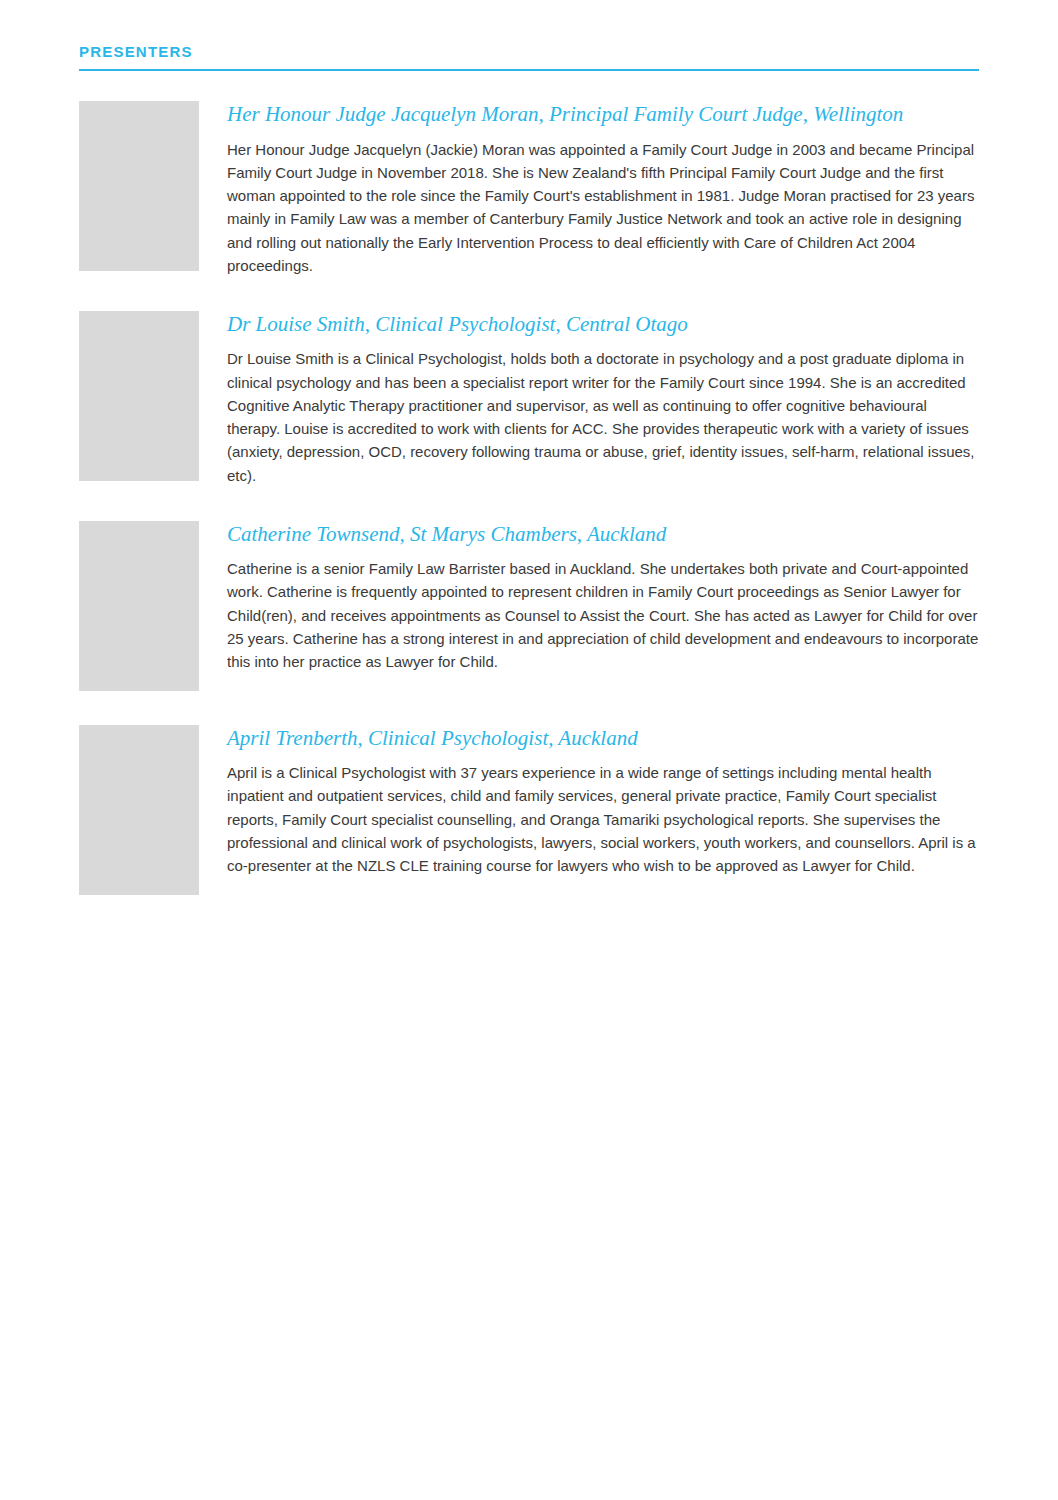Presenters
Her Honour Judge Jacquelyn Moran, Principal Family Court Judge, Wellington
Her Honour Judge Jacquelyn (Jackie) Moran was appointed a Family Court Judge in 2003 and became Principal Family Court Judge in November 2018. She is New Zealand's fifth Principal Family Court Judge and the first woman appointed to the role since the Family Court's establishment in 1981. Judge Moran practised for 23 years mainly in Family Law was a member of Canterbury Family Justice Network and took an active role in designing and rolling out nationally the Early Intervention Process to deal efficiently with Care of Children Act 2004 proceedings.
Dr Louise Smith, Clinical Psychologist, Central Otago
Dr Louise Smith is a Clinical Psychologist, holds both a doctorate in psychology and a post graduate diploma in clinical psychology and has been a specialist report writer for the Family Court since 1994. She is an accredited Cognitive Analytic Therapy practitioner and supervisor, as well as continuing to offer cognitive behavioural therapy. Louise is accredited to work with clients for ACC. She provides therapeutic work with a variety of issues (anxiety, depression, OCD, recovery following trauma or abuse, grief, identity issues, self-harm, relational issues, etc).
Catherine Townsend, St Marys Chambers, Auckland
Catherine is a senior Family Law Barrister based in Auckland. She undertakes both private and Court-appointed work. Catherine is frequently appointed to represent children in Family Court proceedings as Senior Lawyer for Child(ren), and receives appointments as Counsel to Assist the Court. She has acted as Lawyer for Child for over 25 years. Catherine has a strong interest in and appreciation of child development and endeavours to incorporate this into her practice as Lawyer for Child.
April Trenberth, Clinical Psychologist, Auckland
April is a Clinical Psychologist with 37 years experience in a wide range of settings including mental health inpatient and outpatient services, child and family services, general private practice, Family Court specialist reports, Family Court specialist counselling, and Oranga Tamariki psychological reports. She supervises the professional and clinical work of psychologists, lawyers, social workers, youth workers, and counsellors. April is a co-presenter at the NZLS CLE training course for lawyers who wish to be approved as Lawyer for Child.